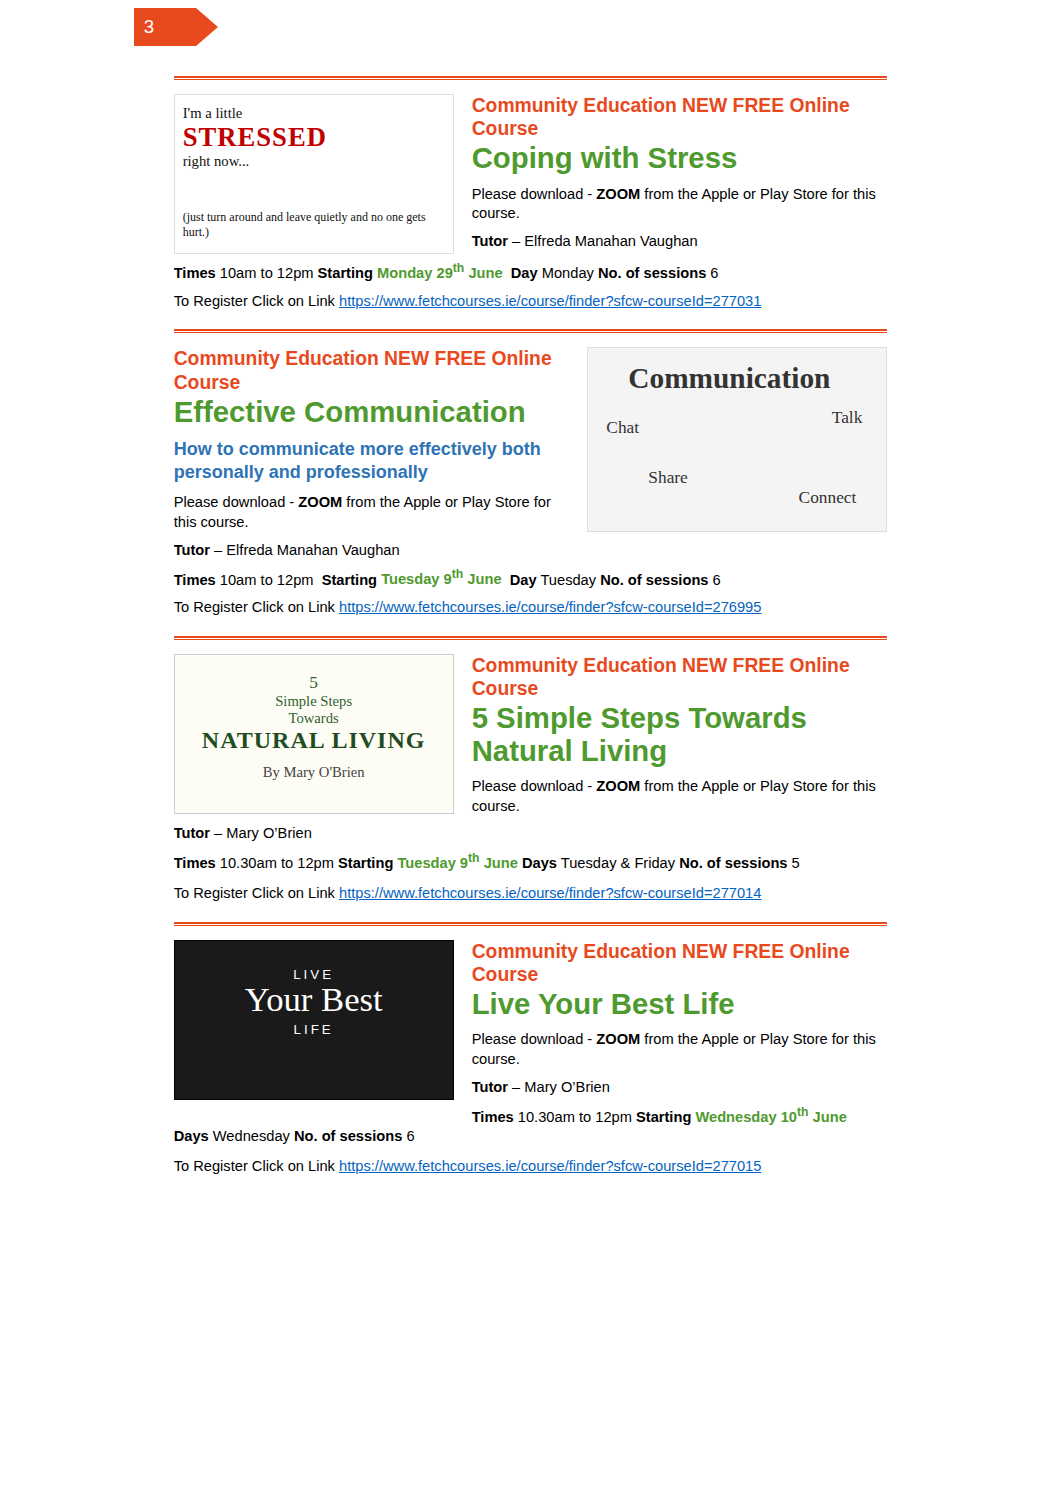3
I'm a little STRESSED right now...
(just turn around and leave quietly and no one gets hurt.)
Community Education NEW FREE Online Course
Coping with Stress
Please download - ZOOM from the Apple or Play Store for this course.
Tutor – Elfreda Manahan Vaughan
Times 10am to 12pm Starting Monday 29th June Day Monday No. of sessions 6
To Register Click on Link https://www.fetchcourses.ie/course/finder?sfcw-courseId=277031
Communication Chat Share Connect Talk
Community Education NEW FREE Online Course
Effective Communication
How to communicate more effectively both personally and professionally
Please download - ZOOM from the Apple or Play Store for this course.
Tutor – Elfreda Manahan Vaughan
Times 10am to 12pm Starting Tuesday 9th June Day Tuesday No. of sessions 6
To Register Click on Link https://www.fetchcourses.ie/course/finder?sfcw-courseId=276995
5
Simple Steps
Towards
NATURAL LIVING
By Mary O'Brien
Community Education NEW FREE Online Course
5 Simple Steps Towards Natural Living
Please download - ZOOM from the Apple or Play Store for this course.
Tutor – Mary O’Brien
Times 10.30am to 12pm Starting Tuesday 9th June Days Tuesday & Friday No. of sessions 5
To Register Click on Link https://www.fetchcourses.ie/course/finder?sfcw-courseId=277014
LIVE
Your Best
LIFE
Community Education NEW FREE Online Course
Live Your Best Life
Please download - ZOOM from the Apple or Play Store for this course.
Tutor – Mary O’Brien
Times 10.30am to 12pm Starting Wednesday 10th June Days Wednesday No. of sessions 6
To Register Click on Link https://www.fetchcourses.ie/course/finder?sfcw-courseId=277015